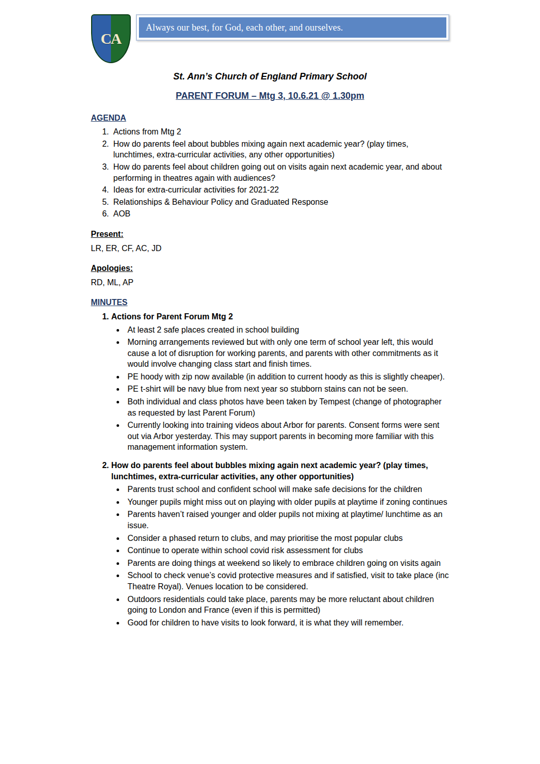CA
Always our best, for God, each other, and ourselves.
St. Ann’s Church of England Primary School
PARENT FORUM – Mtg 3, 10.6.21 @ 1.30pm
AGENDA
Actions from Mtg 2
How do parents feel about bubbles mixing again next academic year? (play times, lunchtimes, extra-curricular activities, any other opportunities)
How do parents feel about children going out on visits again next academic year, and about performing in theatres again with audiences?
Ideas for extra-curricular activities for 2021-22
Relationships & Behaviour Policy and Graduated Response
AOB
Present:
LR, ER, CF, AC, JD
Apologies:
RD, ML, AP
MINUTES
Actions for Parent Forum Mtg 2
At least 2 safe places created in school building
Morning arrangements reviewed but with only one term of school year left, this would cause a lot of disruption for working parents, and parents with other commitments as it would involve changing class start and finish times.
PE hoody with zip now available (in addition to current hoody as this is slightly cheaper).
PE t-shirt will be navy blue from next year so stubborn stains can not be seen.
Both individual and class photos have been taken by Tempest (change of photographer as requested by last Parent Forum)
Currently looking into training videos about Arbor for parents. Consent forms were sent out via Arbor yesterday. This may support parents in becoming more familiar with this management information system.
How do parents feel about bubbles mixing again next academic year? (play times, lunchtimes, extra-curricular activities, any other opportunities)
Parents trust school and confident school will make safe decisions for the children
Younger pupils might miss out on playing with older pupils at playtime if zoning continues
Parents haven’t raised younger and older pupils not mixing at playtime/ lunchtime as an issue.
Consider a phased return to clubs, and may prioritise the most popular clubs
Continue to operate within school covid risk assessment for clubs
Parents are doing things at weekend so likely to embrace children going on visits again
School to check venue’s covid protective measures and if satisfied, visit to take place (inc Theatre Royal). Venues location to be considered.
Outdoors residentials could take place, parents may be more reluctant about children going to London and France (even if this is permitted)
Good for children to have visits to look forward, it is what they will remember.